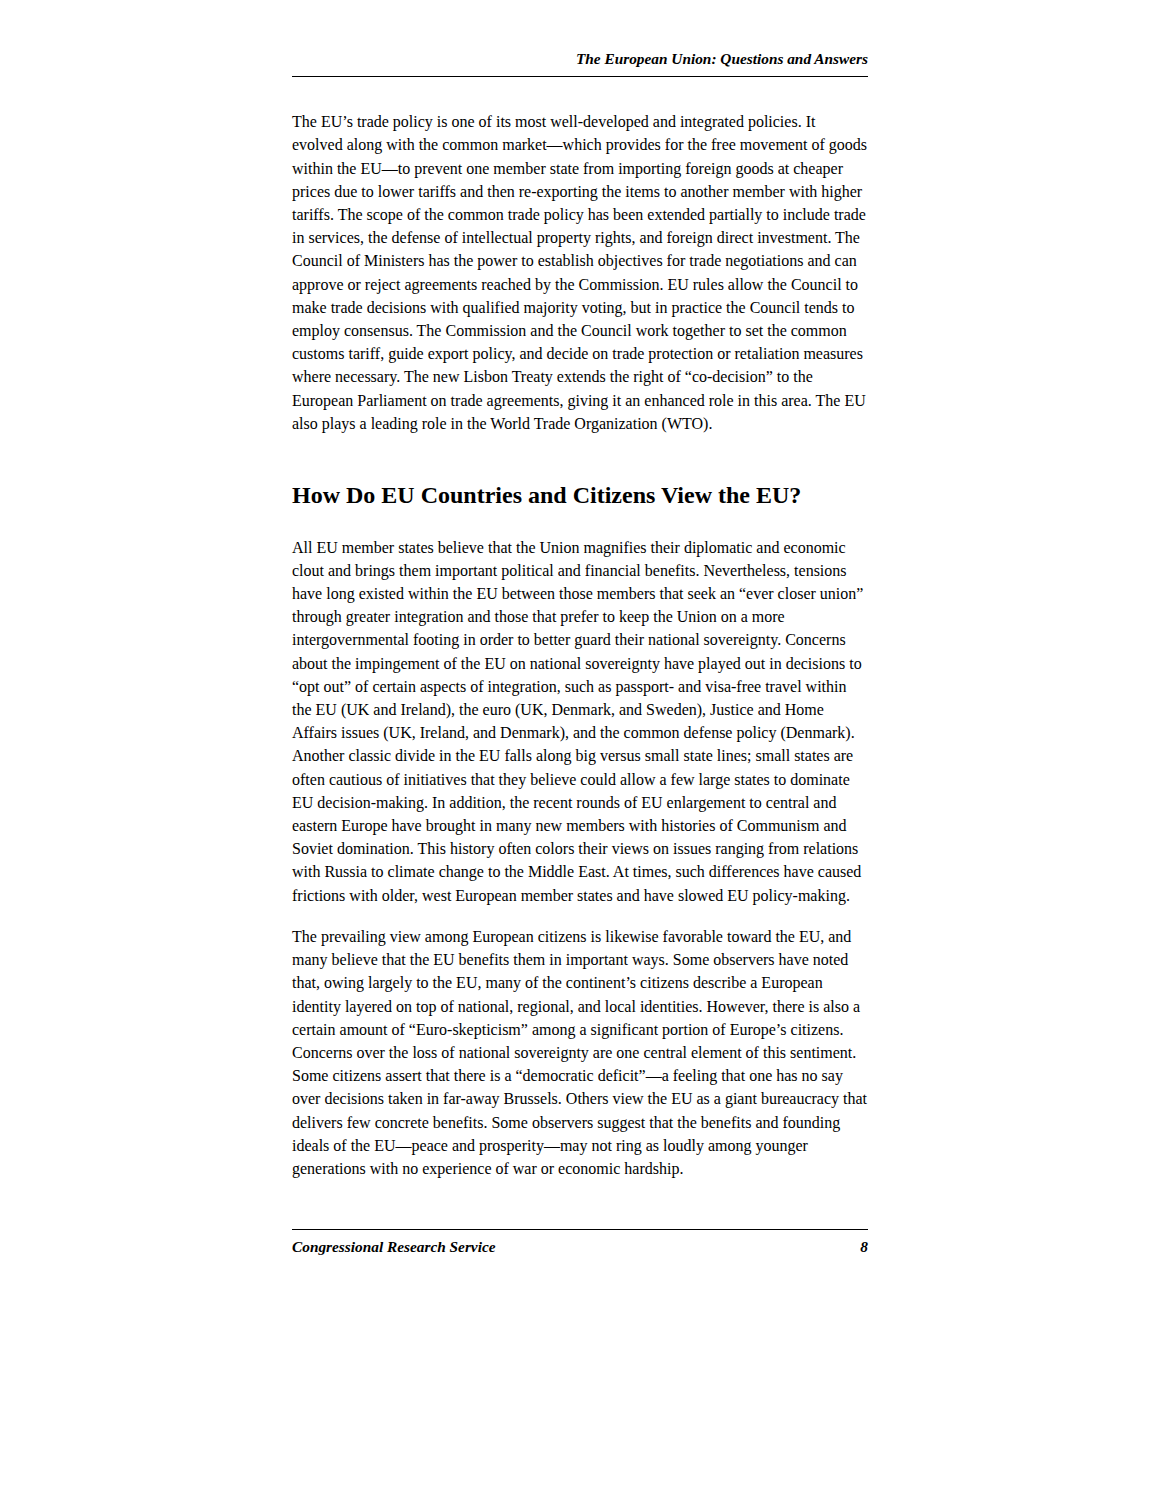The European Union: Questions and Answers
The EU’s trade policy is one of its most well-developed and integrated policies. It evolved along with the common market—which provides for the free movement of goods within the EU—to prevent one member state from importing foreign goods at cheaper prices due to lower tariffs and then re-exporting the items to another member with higher tariffs. The scope of the common trade policy has been extended partially to include trade in services, the defense of intellectual property rights, and foreign direct investment. The Council of Ministers has the power to establish objectives for trade negotiations and can approve or reject agreements reached by the Commission. EU rules allow the Council to make trade decisions with qualified majority voting, but in practice the Council tends to employ consensus. The Commission and the Council work together to set the common customs tariff, guide export policy, and decide on trade protection or retaliation measures where necessary. The new Lisbon Treaty extends the right of “co-decision” to the European Parliament on trade agreements, giving it an enhanced role in this area. The EU also plays a leading role in the World Trade Organization (WTO).
How Do EU Countries and Citizens View the EU?
All EU member states believe that the Union magnifies their diplomatic and economic clout and brings them important political and financial benefits. Nevertheless, tensions have long existed within the EU between those members that seek an “ever closer union” through greater integration and those that prefer to keep the Union on a more intergovernmental footing in order to better guard their national sovereignty. Concerns about the impingement of the EU on national sovereignty have played out in decisions to “opt out” of certain aspects of integration, such as passport- and visa-free travel within the EU (UK and Ireland), the euro (UK, Denmark, and Sweden), Justice and Home Affairs issues (UK, Ireland, and Denmark), and the common defense policy (Denmark). Another classic divide in the EU falls along big versus small state lines; small states are often cautious of initiatives that they believe could allow a few large states to dominate EU decision-making. In addition, the recent rounds of EU enlargement to central and eastern Europe have brought in many new members with histories of Communism and Soviet domination. This history often colors their views on issues ranging from relations with Russia to climate change to the Middle East. At times, such differences have caused frictions with older, west European member states and have slowed EU policy-making.
The prevailing view among European citizens is likewise favorable toward the EU, and many believe that the EU benefits them in important ways. Some observers have noted that, owing largely to the EU, many of the continent’s citizens describe a European identity layered on top of national, regional, and local identities. However, there is also a certain amount of “Euro-skepticism” among a significant portion of Europe’s citizens. Concerns over the loss of national sovereignty are one central element of this sentiment. Some citizens assert that there is a “democratic deficit”—a feeling that one has no say over decisions taken in far-away Brussels. Others view the EU as a giant bureaucracy that delivers few concrete benefits. Some observers suggest that the benefits and founding ideals of the EU—peace and prosperity—may not ring as loudly among younger generations with no experience of war or economic hardship.
Congressional Research Service 8